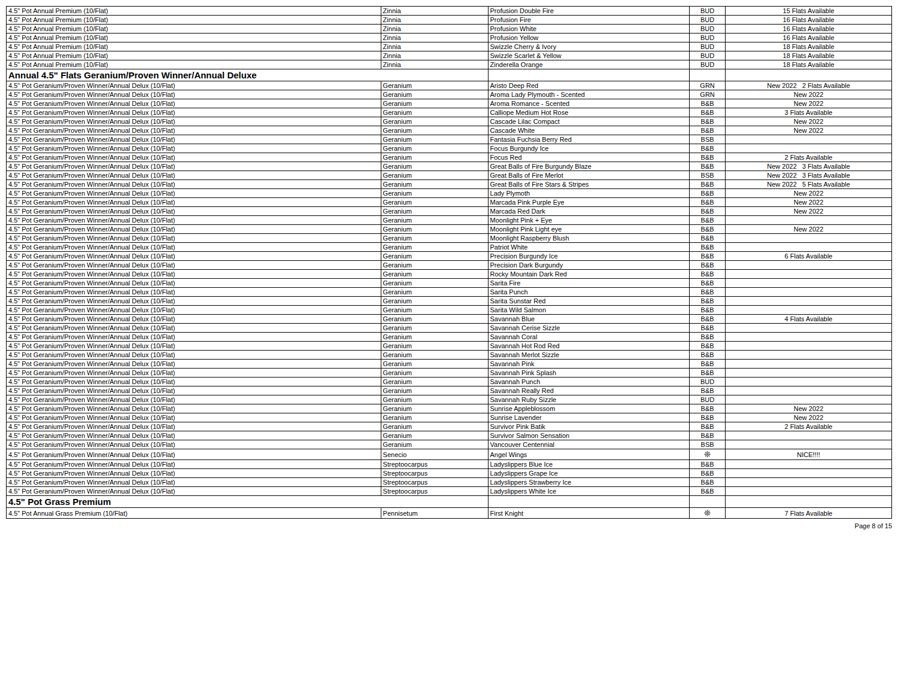| 4.5" Pot Annual Premium (10/Flat) | Zinnia | Profusion Double Fire | BUD | 15 Flats Available |
| 4.5" Pot Annual Premium (10/Flat) | Zinnia | Profusion Fire | BUD | 16 Flats Available |
| 4.5" Pot Annual Premium (10/Flat) | Zinnia | Profusion White | BUD | 16 Flats Available |
| 4.5" Pot Annual Premium (10/Flat) | Zinnia | Profusion Yellow | BUD | 16 Flats Available |
| 4.5" Pot Annual Premium (10/Flat) | Zinnia | Swizzle Cherry & Ivory | BUD | 18 Flats Available |
| 4.5" Pot Annual Premium (10/Flat) | Zinnia | Swizzle Scarlet & Yellow | BUD | 18 Flats Available |
| 4.5" Pot Annual Premium (10/Flat) | Zinnia | Zinderella Orange | BUD | 18 Flats Available |
| Annual 4.5" Flats Geranium/Proven Winner/Annual Deluxe | | | |
| 4.5" Pot Geranium/Proven Winner/Annual Delux (10/Flat) | Geranium | Aristo Deep Red | GRN | New 2022 2 Flats Available |
| 4.5" Pot Geranium/Proven Winner/Annual Delux (10/Flat) | Geranium | Aroma Lady Plymouth - Scented | GRN | New 2022 |
| 4.5" Pot Geranium/Proven Winner/Annual Delux (10/Flat) | Geranium | Aroma Romance - Scented | B&B | New 2022 |
| 4.5" Pot Geranium/Proven Winner/Annual Delux (10/Flat) | Geranium | Calliope Medium Hot Rose | B&B | 3 Flats Available |
| 4.5" Pot Geranium/Proven Winner/Annual Delux (10/Flat) | Geranium | Cascade Lilac Compact | B&B | New 2022 |
| 4.5" Pot Geranium/Proven Winner/Annual Delux (10/Flat) | Geranium | Cascade White | B&B | New 2022 |
| 4.5" Pot Geranium/Proven Winner/Annual Delux (10/Flat) | Geranium | Fantasia Fuchsia Berry Red | BSB | |
| 4.5" Pot Geranium/Proven Winner/Annual Delux (10/Flat) | Geranium | Focus Burgundy Ice | B&B | |
| 4.5" Pot Geranium/Proven Winner/Annual Delux (10/Flat) | Geranium | Focus Red | B&B | 2 Flats Available |
| 4.5" Pot Geranium/Proven Winner/Annual Delux (10/Flat) | Geranium | Great Balls of Fire Burgundy Blaze | B&B | New 2022 3 Flats Available |
| 4.5" Pot Geranium/Proven Winner/Annual Delux (10/Flat) | Geranium | Great Balls of Fire Merlot | BSB | New 2022 3 Flats Available |
| 4.5" Pot Geranium/Proven Winner/Annual Delux (10/Flat) | Geranium | Great Balls of Fire Stars & Stripes | B&B | New 2022 5 Flats Available |
| 4.5" Pot Geranium/Proven Winner/Annual Delux (10/Flat) | Geranium | Lady Plymoth | B&B | New 2022 |
| 4.5" Pot Geranium/Proven Winner/Annual Delux (10/Flat) | Geranium | Marcada Pink Purple Eye | B&B | New 2022 |
| 4.5" Pot Geranium/Proven Winner/Annual Delux (10/Flat) | Geranium | Marcada Red Dark | B&B | New 2022 |
| 4.5" Pot Geranium/Proven Winner/Annual Delux (10/Flat) | Geranium | Moonlight Pink + Eye | B&B | |
| 4.5" Pot Geranium/Proven Winner/Annual Delux (10/Flat) | Geranium | Moonlight Pink Light eye | B&B | New 2022 |
| 4.5" Pot Geranium/Proven Winner/Annual Delux (10/Flat) | Geranium | Moonlight Raspberry Blush | B&B | |
| 4.5" Pot Geranium/Proven Winner/Annual Delux (10/Flat) | Geranium | Patriot White | B&B | |
| 4.5" Pot Geranium/Proven Winner/Annual Delux (10/Flat) | Geranium | Precision Burgundy Ice | B&B | 6 Flats Available |
| 4.5" Pot Geranium/Proven Winner/Annual Delux (10/Flat) | Geranium | Precision Dark Burgundy | B&B | |
| 4.5" Pot Geranium/Proven Winner/Annual Delux (10/Flat) | Geranium | Rocky Mountain Dark Red | B&B | |
| 4.5" Pot Geranium/Proven Winner/Annual Delux (10/Flat) | Geranium | Sarita Fire | B&B | |
| 4.5" Pot Geranium/Proven Winner/Annual Delux (10/Flat) | Geranium | Sarita Punch | B&B | |
| 4.5" Pot Geranium/Proven Winner/Annual Delux (10/Flat) | Geranium | Sarita Sunstar Red | B&B | |
| 4.5" Pot Geranium/Proven Winner/Annual Delux (10/Flat) | Geranium | Sarita Wild Salmon | B&B | |
| 4.5" Pot Geranium/Proven Winner/Annual Delux (10/Flat) | Geranium | Savannah Blue | B&B | 4 Flats Available |
| 4.5" Pot Geranium/Proven Winner/Annual Delux (10/Flat) | Geranium | Savannah Cerise Sizzle | B&B | |
| 4.5" Pot Geranium/Proven Winner/Annual Delux (10/Flat) | Geranium | Savannah Coral | B&B | |
| 4.5" Pot Geranium/Proven Winner/Annual Delux (10/Flat) | Geranium | Savannah Hot Rod Red | B&B | |
| 4.5" Pot Geranium/Proven Winner/Annual Delux (10/Flat) | Geranium | Savannah Merlot Sizzle | B&B | |
| 4.5" Pot Geranium/Proven Winner/Annual Delux (10/Flat) | Geranium | Savannah Pink | B&B | |
| 4.5" Pot Geranium/Proven Winner/Annual Delux (10/Flat) | Geranium | Savannah Pink Splash | B&B | |
| 4.5" Pot Geranium/Proven Winner/Annual Delux (10/Flat) | Geranium | Savannah Punch | BUD | |
| 4.5" Pot Geranium/Proven Winner/Annual Delux (10/Flat) | Geranium | Savannah Really Red | B&B | |
| 4.5" Pot Geranium/Proven Winner/Annual Delux (10/Flat) | Geranium | Savannah Ruby Sizzle | BUD | |
| 4.5" Pot Geranium/Proven Winner/Annual Delux (10/Flat) | Geranium | Sunrise Appleblossom | B&B | New 2022 |
| 4.5" Pot Geranium/Proven Winner/Annual Delux (10/Flat) | Geranium | Sunrise Lavender | B&B | New 2022 |
| 4.5" Pot Geranium/Proven Winner/Annual Delux (10/Flat) | Geranium | Survivor Pink Batik | B&B | 2 Flats Available |
| 4.5" Pot Geranium/Proven Winner/Annual Delux (10/Flat) | Geranium | Survivor Salmon Sensation | B&B | |
| 4.5" Pot Geranium/Proven Winner/Annual Delux (10/Flat) | Geranium | Vancouver Centennial | BSB | |
| 4.5" Pot Geranium/Proven Winner/Annual Delux (10/Flat) | Senecio | Angel Wings | ❊ | NICE!!!! |
| 4.5" Pot Geranium/Proven Winner/Annual Delux (10/Flat) | Streptoocarpus | Ladyslippers Blue Ice | B&B | |
| 4.5" Pot Geranium/Proven Winner/Annual Delux (10/Flat) | Streptoocarpus | Ladyslippers Grape Ice | B&B | |
| 4.5" Pot Geranium/Proven Winner/Annual Delux (10/Flat) | Streptoocarpus | Ladyslippers Strawberry Ice | B&B | |
| 4.5" Pot Geranium/Proven Winner/Annual Delux (10/Flat) | Streptoocarpus | Ladyslippers White Ice | B&B | |
| 4.5" Pot Grass Premium | | | |
| 4.5" Pot Annual Grass Premium (10/Flat) | Pennisetum | First Knight | ❊ | 7 Flats Available |
Page 8 of 15